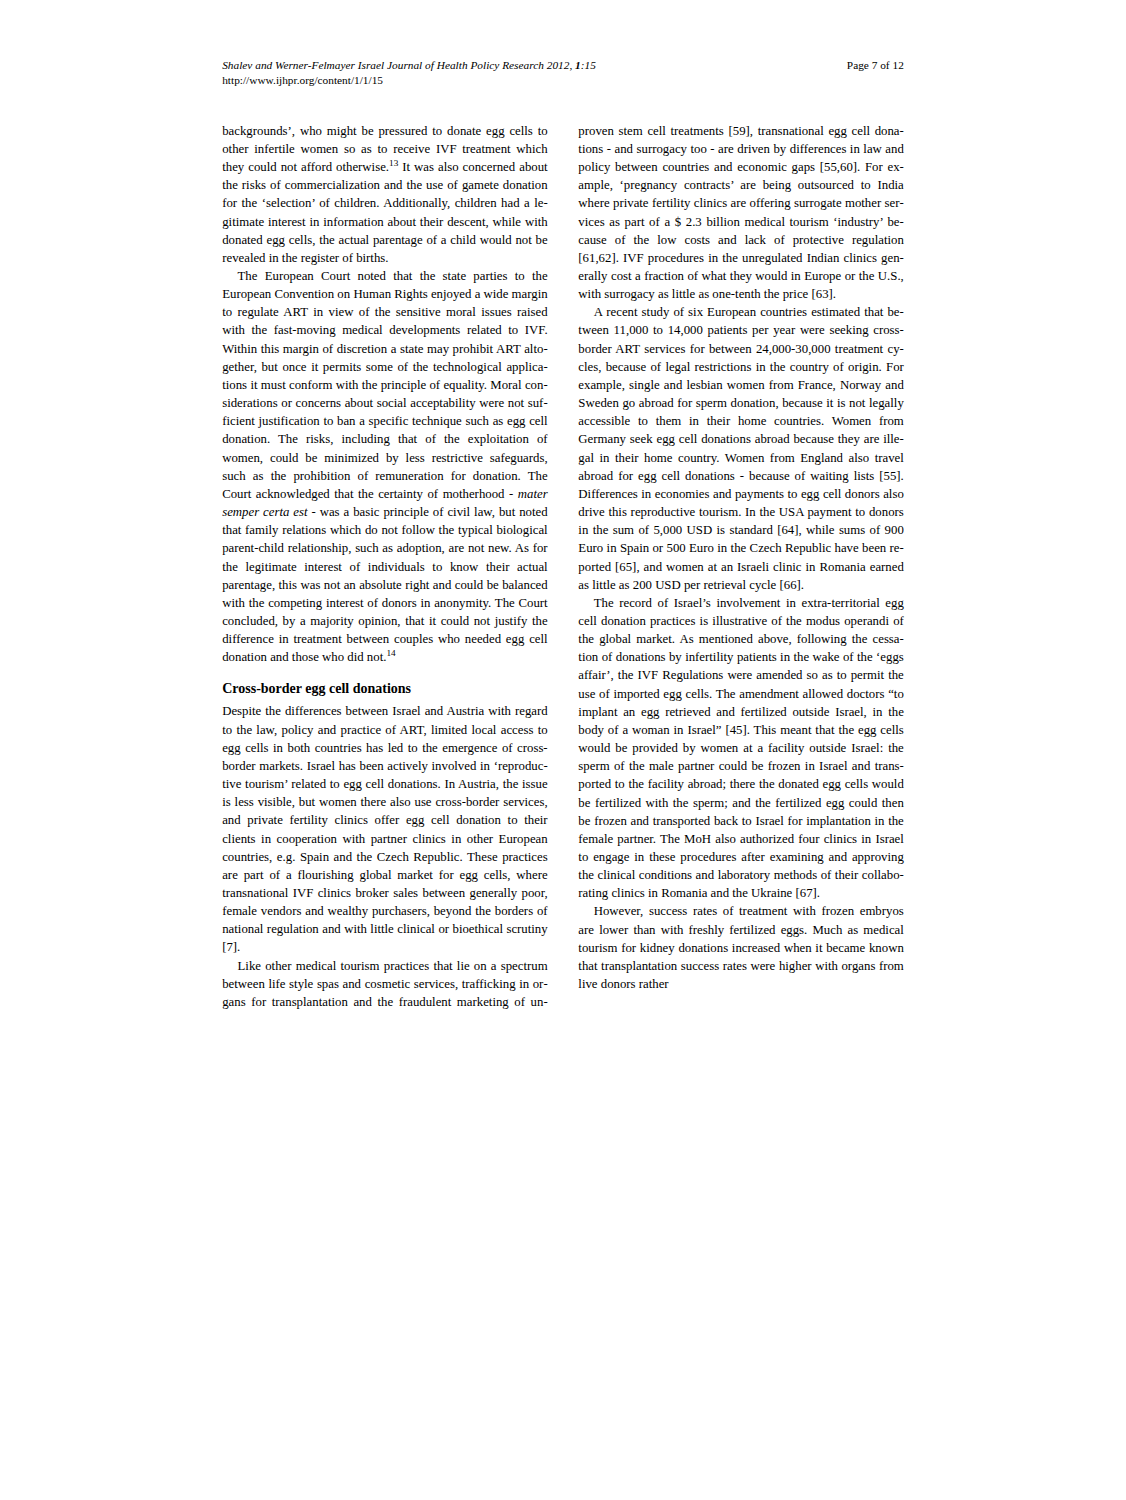Shalev and Werner-Felmayer Israel Journal of Health Policy Research 2012, 1:15
http://www.ijhpr.org/content/1/1/15
Page 7 of 12
backgrounds’, who might be pressured to donate egg cells to other infertile women so as to receive IVF treatment which they could not afford otherwise.13 It was also concerned about the risks of commercialization and the use of gamete donation for the ‘selection’ of children. Additionally, children had a legitimate interest in information about their descent, while with donated egg cells, the actual parentage of a child would not be revealed in the register of births.
The European Court noted that the state parties to the European Convention on Human Rights enjoyed a wide margin to regulate ART in view of the sensitive moral issues raised with the fast-moving medical developments related to IVF. Within this margin of discretion a state may prohibit ART altogether, but once it permits some of the technological applications it must conform with the principle of equality. Moral considerations or concerns about social acceptability were not sufficient justification to ban a specific technique such as egg cell donation. The risks, including that of the exploitation of women, could be minimized by less restrictive safeguards, such as the prohibition of remuneration for donation. The Court acknowledged that the certainty of motherhood - mater semper certa est - was a basic principle of civil law, but noted that family relations which do not follow the typical biological parent-child relationship, such as adoption, are not new. As for the legitimate interest of individuals to know their actual parentage, this was not an absolute right and could be balanced with the competing interest of donors in anonymity. The Court concluded, by a majority opinion, that it could not justify the difference in treatment between couples who needed egg cell donation and those who did not.14
Cross-border egg cell donations
Despite the differences between Israel and Austria with regard to the law, policy and practice of ART, limited local access to egg cells in both countries has led to the emergence of cross-border markets. Israel has been actively involved in ‘reproductive tourism’ related to egg cell donations. In Austria, the issue is less visible, but women there also use cross-border services, and private fertility clinics offer egg cell donation to their clients in cooperation with partner clinics in other European countries, e.g. Spain and the Czech Republic. These practices are part of a flourishing global market for egg cells, where transnational IVF clinics broker sales between generally poor, female vendors and wealthy purchasers, beyond the borders of national regulation and with little clinical or bioethical scrutiny [7].
Like other medical tourism practices that lie on a spectrum between life style spas and cosmetic services, trafficking in organs for transplantation and the fraudulent marketing of unproven stem cell treatments [59], transnational egg cell donations - and surrogacy too - are driven by differences in law and policy between countries and economic gaps [55,60]. For example, ‘pregnancy contracts’ are being outsourced to India where private fertility clinics are offering surrogate mother services as part of a $ 2.3 billion medical tourism ‘industry’ because of the low costs and lack of protective regulation [61,62]. IVF procedures in the unregulated Indian clinics generally cost a fraction of what they would in Europe or the U.S., with surrogacy as little as one-tenth the price [63].
A recent study of six European countries estimated that between 11,000 to 14,000 patients per year were seeking cross-border ART services for between 24,000-30,000 treatment cycles, because of legal restrictions in the country of origin. For example, single and lesbian women from France, Norway and Sweden go abroad for sperm donation, because it is not legally accessible to them in their home countries. Women from Germany seek egg cell donations abroad because they are illegal in their home country. Women from England also travel abroad for egg cell donations - because of waiting lists [55]. Differences in economies and payments to egg cell donors also drive this reproductive tourism. In the USA payment to donors in the sum of 5,000 USD is standard [64], while sums of 900 Euro in Spain or 500 Euro in the Czech Republic have been reported [65], and women at an Israeli clinic in Romania earned as little as 200 USD per retrieval cycle [66].
The record of Israel’s involvement in extra-territorial egg cell donation practices is illustrative of the modus operandi of the global market. As mentioned above, following the cessation of donations by infertility patients in the wake of the ‘eggs affair’, the IVF Regulations were amended so as to permit the use of imported egg cells. The amendment allowed doctors “to implant an egg retrieved and fertilized outside Israel, in the body of a woman in Israel” [45]. This meant that the egg cells would be provided by women at a facility outside Israel: the sperm of the male partner could be frozen in Israel and transported to the facility abroad; there the donated egg cells would be fertilized with the sperm; and the fertilized egg could then be frozen and transported back to Israel for implantation in the female partner. The MoH also authorized four clinics in Israel to engage in these procedures after examining and approving the clinical conditions and laboratory methods of their collaborating clinics in Romania and the Ukraine [67].
However, success rates of treatment with frozen embryos are lower than with freshly fertilized eggs. Much as medical tourism for kidney donations increased when it became known that transplantation success rates were higher with organs from live donors rather